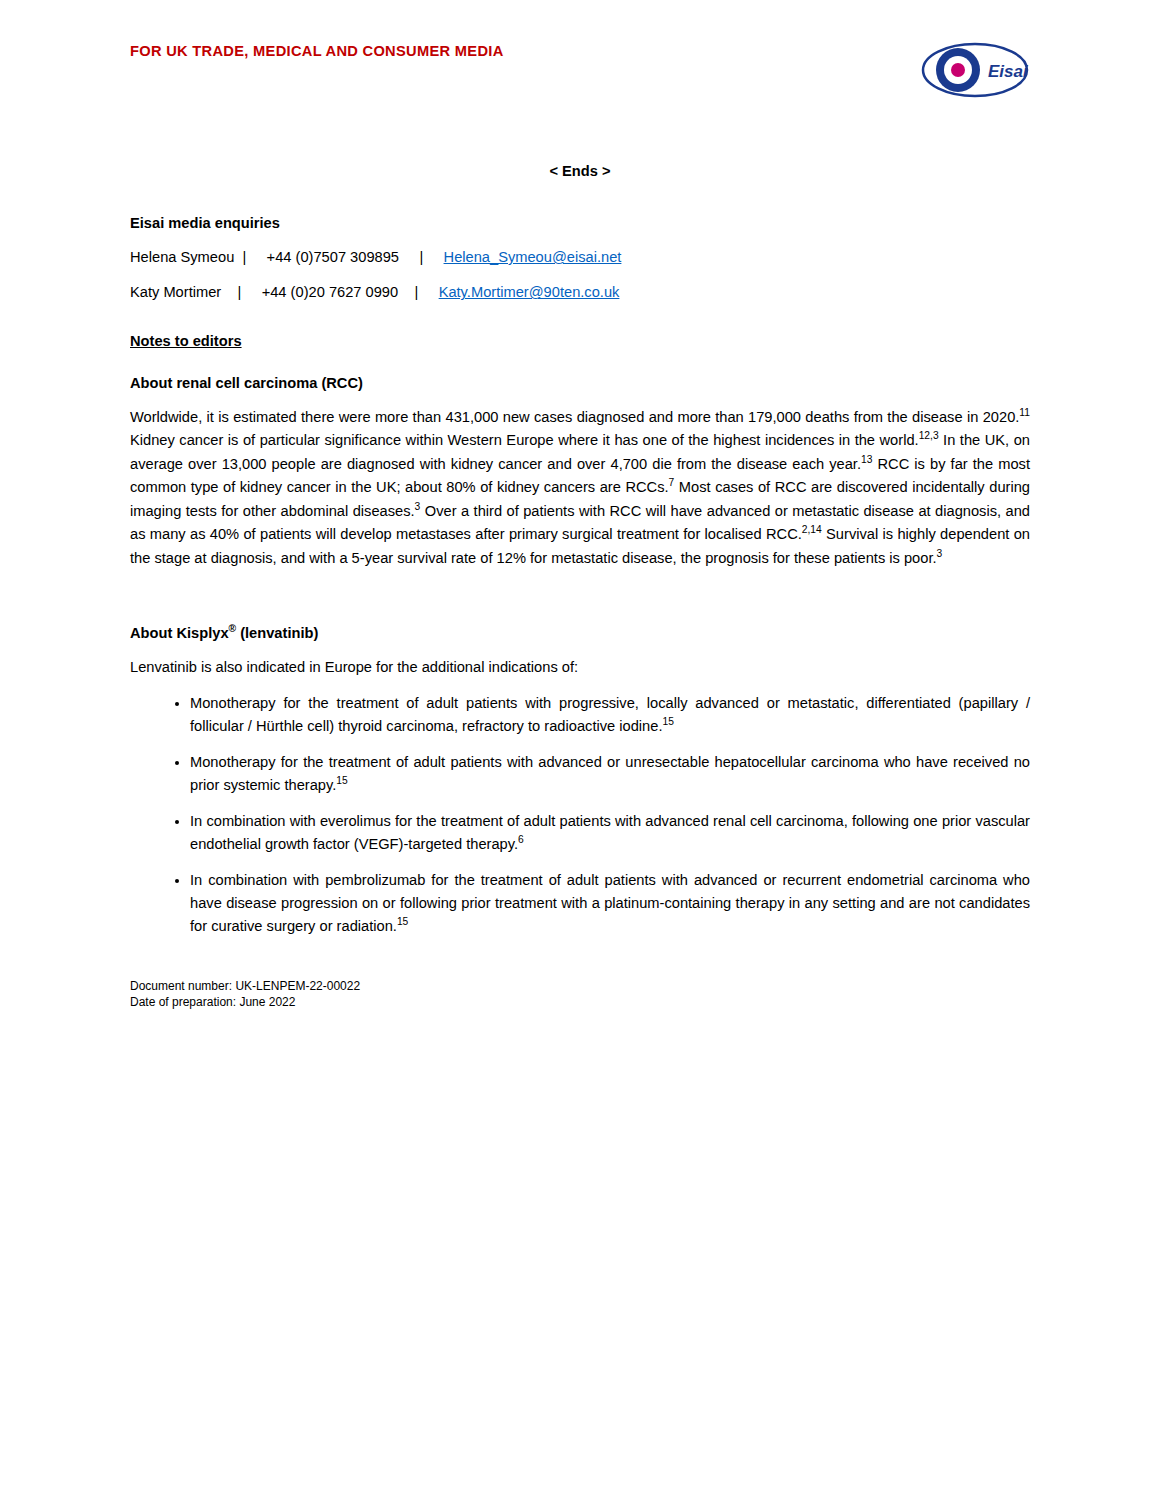FOR UK TRADE, MEDICAL AND CONSUMER MEDIA
Eisai
< Ends >
Eisai media enquiries
Helena Symeou | +44 (0)7507 309895 | Helena_Symeou@eisai.net
Katy Mortimer | +44 (0)20 7627 0990 | Katy.Mortimer@90ten.co.uk
Notes to editors
About renal cell carcinoma (RCC)
Worldwide, it is estimated there were more than 431,000 new cases diagnosed and more than 179,000 deaths from the disease in 2020.11 Kidney cancer is of particular significance within Western Europe where it has one of the highest incidences in the world.12,3 In the UK, on average over 13,000 people are diagnosed with kidney cancer and over 4,700 die from the disease each year.13 RCC is by far the most common type of kidney cancer in the UK; about 80% of kidney cancers are RCCs.7 Most cases of RCC are discovered incidentally during imaging tests for other abdominal diseases.3 Over a third of patients with RCC will have advanced or metastatic disease at diagnosis, and as many as 40% of patients will develop metastases after primary surgical treatment for localised RCC.2,14 Survival is highly dependent on the stage at diagnosis, and with a 5-year survival rate of 12% for metastatic disease, the prognosis for these patients is poor.3
About Kisplyx® (lenvatinib)
Lenvatinib is also indicated in Europe for the additional indications of:
Monotherapy for the treatment of adult patients with progressive, locally advanced or metastatic, differentiated (papillary / follicular / Hürthle cell) thyroid carcinoma, refractory to radioactive iodine.15
Monotherapy for the treatment of adult patients with advanced or unresectable hepatocellular carcinoma who have received no prior systemic therapy.15
In combination with everolimus for the treatment of adult patients with advanced renal cell carcinoma, following one prior vascular endothelial growth factor (VEGF)-targeted therapy.6
In combination with pembrolizumab for the treatment of adult patients with advanced or recurrent endometrial carcinoma who have disease progression on or following prior treatment with a platinum-containing therapy in any setting and are not candidates for curative surgery or radiation.15
Document number: UK-LENPEM-22-00022
Date of preparation: June 2022